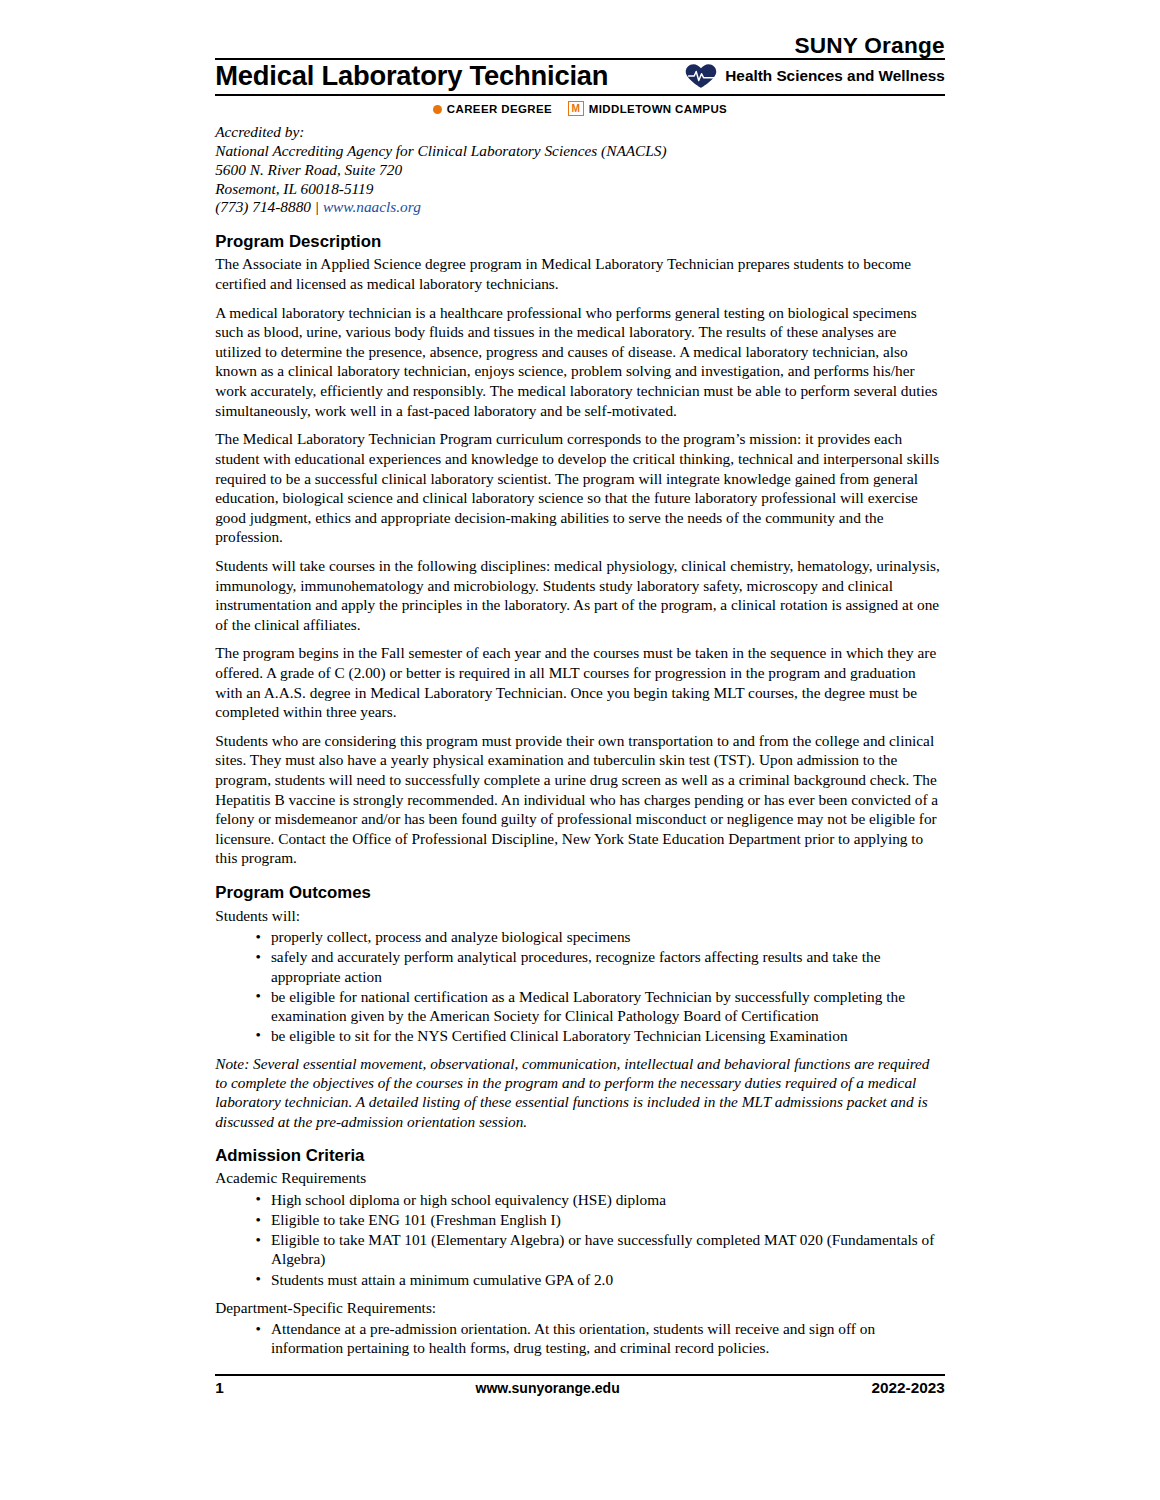SUNY Orange
Medical Laboratory Technician
Health Sciences and Wellness
CAREER DEGREE MMIDDLETOWN CAMPUS
Accredited by:
National Accrediting Agency for Clinical Laboratory Sciences (NAACLS)
5600 N. River Road, Suite 720
Rosemont, IL 60018-5119
(773) 714-8880 | www.naacls.org
Program Description
The Associate in Applied Science degree program in Medical Laboratory Technician prepares students to become certified and licensed as medical laboratory technicians.
A medical laboratory technician is a healthcare professional who performs general testing on biological specimens such as blood, urine, various body fluids and tissues in the medical laboratory. The results of these analyses are utilized to determine the presence, absence, progress and causes of disease. A medical laboratory technician, also known as a clinical laboratory technician, enjoys science, problem solving and investigation, and performs his/her work accurately, efficiently and responsibly. The medical laboratory technician must be able to perform several duties simultaneously, work well in a fast-paced laboratory and be self-motivated.
The Medical Laboratory Technician Program curriculum corresponds to the program’s mission: it provides each student with educational experiences and knowledge to develop the critical thinking, technical and interpersonal skills required to be a successful clinical laboratory scientist. The program will integrate knowledge gained from general education, biological science and clinical laboratory science so that the future laboratory professional will exercise good judgment, ethics and appropriate decision-making abilities to serve the needs of the community and the profession.
Students will take courses in the following disciplines: medical physiology, clinical chemistry, hematology, urinalysis, immunology, immunohematology and microbiology. Students study laboratory safety, microscopy and clinical instrumentation and apply the principles in the laboratory. As part of the program, a clinical rotation is assigned at one of the clinical affiliates.
The program begins in the Fall semester of each year and the courses must be taken in the sequence in which they are offered. A grade of C (2.00) or better is required in all MLT courses for progression in the program and graduation with an A.A.S. degree in Medical Laboratory Technician. Once you begin taking MLT courses, the degree must be completed within three years.
Students who are considering this program must provide their own transportation to and from the college and clinical sites. They must also have a yearly physical examination and tuberculin skin test (TST). Upon admission to the program, students will need to successfully complete a urine drug screen as well as a criminal background check. The Hepatitis B vaccine is strongly recommended. An individual who has charges pending or has ever been convicted of a felony or misdemeanor and/or has been found guilty of professional misconduct or negligence may not be eligible for licensure. Contact the Office of Professional Discipline, New York State Education Department prior to applying to this program.
Program Outcomes
Students will:
properly collect, process and analyze biological specimens
safely and accurately perform analytical procedures, recognize factors affecting results and take the appropriate action
be eligible for national certification as a Medical Laboratory Technician by successfully completing the examination given by the American Society for Clinical Pathology Board of Certification
be eligible to sit for the NYS Certified Clinical Laboratory Technician Licensing Examination
Note: Several essential movement, observational, communication, intellectual and behavioral functions are required to complete the objectives of the courses in the program and to perform the necessary duties required of a medical laboratory technician. A detailed listing of these essential functions is included in the MLT admissions packet and is discussed at the pre-admission orientation session.
Admission Criteria
Academic Requirements
High school diploma or high school equivalency (HSE) diploma
Eligible to take ENG 101 (Freshman English I)
Eligible to take MAT 101 (Elementary Algebra) or have successfully completed MAT 020 (Fundamentals of Algebra)
Students must attain a minimum cumulative GPA of 2.0
Department-Specific Requirements:
Attendance at a pre-admission orientation. At this orientation, students will receive and sign off on information pertaining to health forms, drug testing, and criminal record policies.
1 www.sunyorange.edu 2022-2023